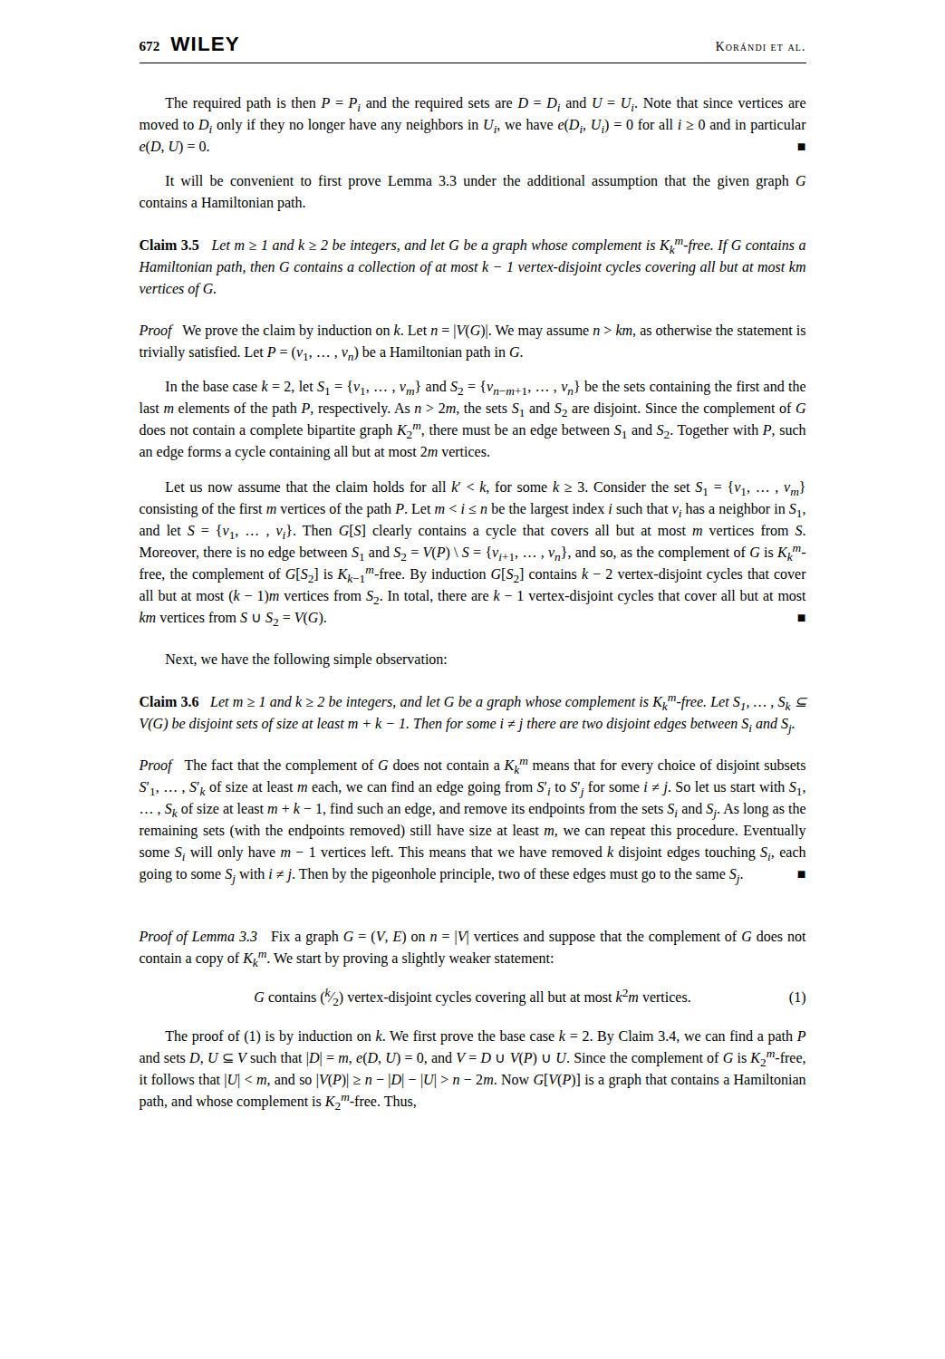672 WILEY
Korándi et al.
The required path is then P = Pi and the required sets are D = Di and U = Ui. Note that since vertices are moved to Di only if they no longer have any neighbors in Ui, we have e(Di, Ui) = 0 for all i ≥ 0 and in particular e(D, U) = 0. ■
It will be convenient to first prove Lemma 3.3 under the additional assumption that the given graph G contains a Hamiltonian path.
Claim 3.5 Let m ≥ 1 and k ≥ 2 be integers, and let G be a graph whose complement is Kkm-free. If G contains a Hamiltonian path, then G contains a collection of at most k − 1 vertex-disjoint cycles covering all but at most km vertices of G.
Proof We prove the claim by induction on k. Let n = |V(G)|. We may assume n > km, as otherwise the statement is trivially satisfied. Let P = (v1, … , vn) be a Hamiltonian path in G.
In the base case k = 2, let S1 = {v1, … , vm} and S2 = {vn−m+1, … , vn} be the sets containing the first and the last m elements of the path P, respectively. As n > 2m, the sets S1 and S2 are disjoint. Since the complement of G does not contain a complete bipartite graph K2m, there must be an edge between S1 and S2. Together with P, such an edge forms a cycle containing all but at most 2m vertices.
Let us now assume that the claim holds for all k′ < k, for some k ≥ 3. Consider the set S1 = {v1, … , vm} consisting of the first m vertices of the path P. Let m < i ≤ n be the largest index i such that vi has a neighbor in S1, and let S = {v1, … , vi}. Then G[S] clearly contains a cycle that covers all but at most m vertices from S. Moreover, there is no edge between S1 and S2 = V(P) \ S = {vi+1, … , vn}, and so, as the complement of G is Kkm-free, the complement of G[S2] is Kk−1m-free. By induction G[S2] contains k − 2 vertex-disjoint cycles that cover all but at most (k − 1)m vertices from S2. In total, there are k − 1 vertex-disjoint cycles that cover all but at most km vertices from S ∪ S2 = V(G). ■
Next, we have the following simple observation:
Claim 3.6 Let m ≥ 1 and k ≥ 2 be integers, and let G be a graph whose complement is Kkm-free. Let S1, … , Sk ⊆ V(G) be disjoint sets of size at least m + k − 1. Then for some i ≠ j there are two disjoint edges between Si and Sj.
Proof The fact that the complement of G does not contain a Kkm means that for every choice of disjoint subsets S′1, … , S′k of size at least m each, we can find an edge going from S′i to S′j for some i ≠ j. So let us start with S1, … , Sk of size at least m + k − 1, find such an edge, and remove its endpoints from the sets Si and Sj. As long as the remaining sets (with the endpoints removed) still have size at least m, we can repeat this procedure. Eventually some Si will only have m − 1 vertices left. This means that we have removed k disjoint edges touching Si, each going to some Sj with i ≠ j. Then by the pigeonhole principle, two of these edges must go to the same Sj. ■
Proof of Lemma 3.3 Fix a graph G = (V, E) on n = |V| vertices and suppose that the complement of G does not contain a copy of Kkm. We start by proving a slightly weaker statement:
G contains (k⁄2) vertex-disjoint cycles covering all but at most k2m vertices. (1)
The proof of (1) is by induction on k. We first prove the base case k = 2. By Claim 3.4, we can find a path P and sets D, U ⊆ V such that |D| = m, e(D, U) = 0, and V = D ∪ V(P) ∪ U. Since the complement of G is K2m-free, it follows that |U| < m, and so |V(P)| ≥ n − |D| − |U| > n − 2m. Now G[V(P)] is a graph that contains a Hamiltonian path, and whose complement is K2m-free. Thus,